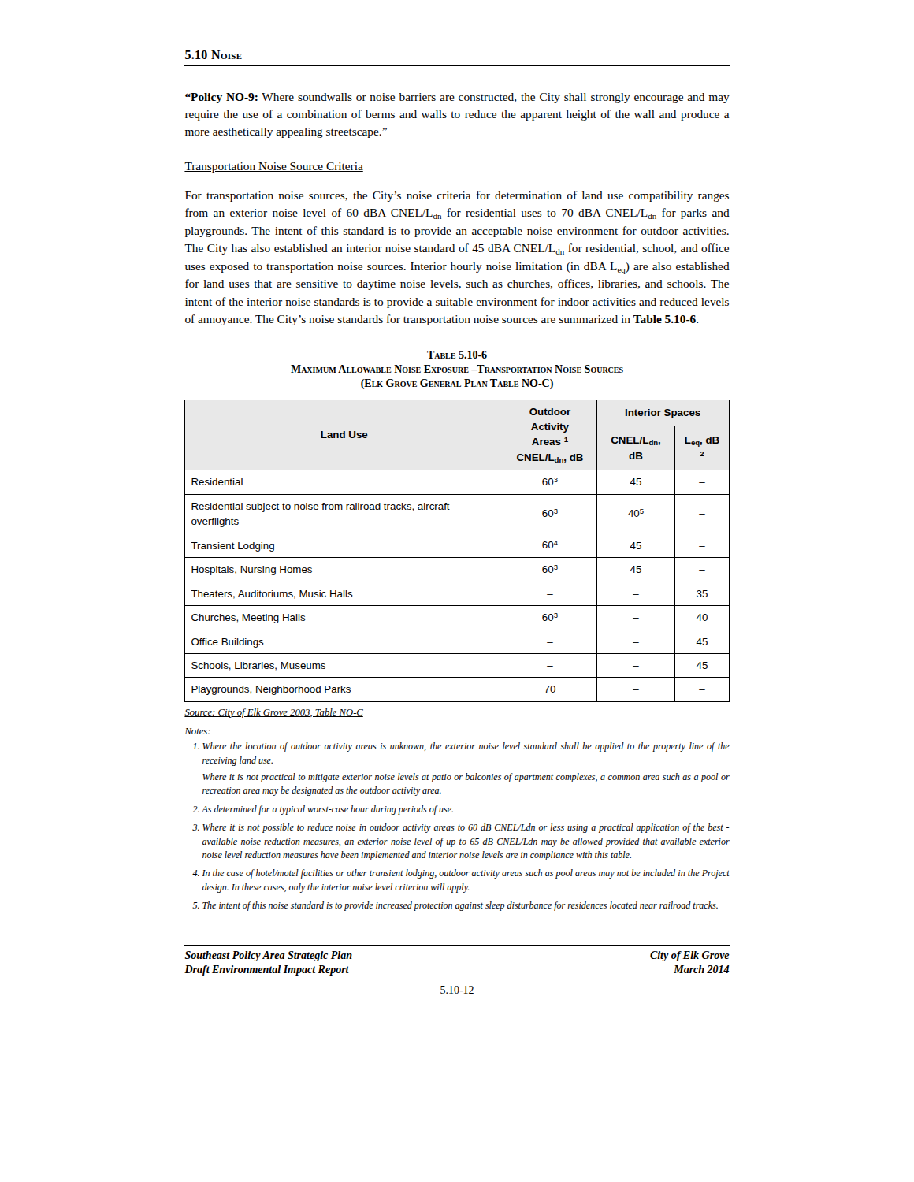5.10 Noise
“Policy NO-9: Where soundwalls or noise barriers are constructed, the City shall strongly encourage and may require the use of a combination of berms and walls to reduce the apparent height of the wall and produce a more aesthetically appealing streetscape.”
Transportation Noise Source Criteria
For transportation noise sources, the City’s noise criteria for determination of land use compatibility ranges from an exterior noise level of 60 dBA CNEL/Ldn for residential uses to 70 dBA CNEL/Ldn for parks and playgrounds. The intent of this standard is to provide an acceptable noise environment for outdoor activities. The City has also established an interior noise standard of 45 dBA CNEL/Ldn for residential, school, and office uses exposed to transportation noise sources. Interior hourly noise limitation (in dBA Leq) are also established for land uses that are sensitive to daytime noise levels, such as churches, offices, libraries, and schools. The intent of the interior noise standards is to provide a suitable environment for indoor activities and reduced levels of annoyance. The City’s noise standards for transportation noise sources are summarized in Table 5.10-6.
Table 5.10-6
Maximum Allowable Noise Exposure –Transportation Noise Sources
(Elk Grove General Plan Table NO-C)
| Land Use | Outdoor Activity Areas 1 CNEL/L dn , dB | Interior Spaces |
| --- | --- | --- |
| CNEL/L dn , dB | L eq , dB 2 |
| Residential | 60 3 | 45 | – |
| Residential subject to noise from railroad tracks, aircraft overflights | 60 3 | 40 5 | – |
| Transient Lodging | 60 4 | 45 | – |
| Hospitals, Nursing Homes | 60 3 | 45 | – |
| Theaters, Auditoriums, Music Halls | – | – | 35 |
| Churches, Meeting Halls | 60 3 | – | 40 |
| Office Buildings | – | – | 45 |
| Schools, Libraries, Museums | – | – | 45 |
| Playgrounds, Neighborhood Parks | 70 | – | – |
Source: City of Elk Grove 2003, Table NO-C
Notes:
Where the location of outdoor activity areas is unknown, the exterior noise level standard shall be applied to the property line of the receiving land use.
Where it is not practical to mitigate exterior noise levels at patio or balconies of apartment complexes, a common area such as a pool or recreation area may be designated as the outdoor activity area.
As determined for a typical worst-case hour during periods of use.
Where it is not possible to reduce noise in outdoor activity areas to 60 dB CNEL/Ldn or less using a practical application of the best -available noise reduction measures, an exterior noise level of up to 65 dB CNEL/Ldn may be allowed provided that available exterior noise level reduction measures have been implemented and interior noise levels are in compliance with this table.
In the case of hotel/motel facilities or other transient lodging, outdoor activity areas such as pool areas may not be included in the Project design. In these cases, only the interior noise level criterion will apply.
The intent of this noise standard is to provide increased protection against sleep disturbance for residences located near railroad tracks.
Southeast Policy Area Strategic Plan
Draft Environmental Impact Report
City of Elk Grove
March 2014
5.10-12